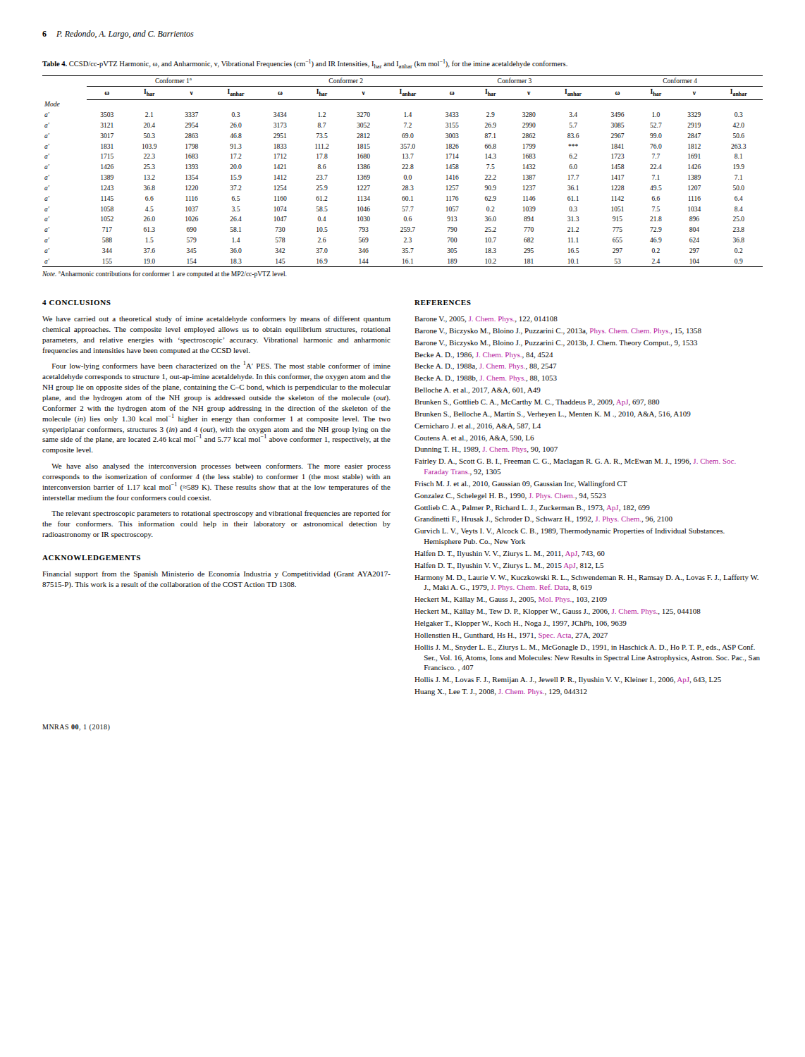6 P. Redondo, A. Largo, and C. Barrientos
Table 4. CCSD/cc-pVTZ Harmonic, ω, and Anharmonic, ν, Vibrational Frequencies (cm−1) and IR Intensities, Ihar and Ianhar (km mol−1), for the imine acetaldehyde conformers.
| | Conformer 1 a | Conformer 2 | Conformer 3 | Conformer 4 |
| --- | --- | --- | --- | --- |
| ω | I har | ν | I anhar | ω | I har | ν | I anhar | ω | I har | ν | I anhar | ω | I har | ν | I anhar |
| Mode | |
| a′ | 3503 | 2.1 | 3337 | 0.3 | 3434 | 1.2 | 3270 | 1.4 | 3433 | 2.9 | 3280 | 3.4 | 3496 | 1.0 | 3329 | 0.3 |
| a′ | 3121 | 20.4 | 2954 | 26.0 | 3173 | 8.7 | 3052 | 7.2 | 3155 | 26.9 | 2990 | 5.7 | 3085 | 52.7 | 2919 | 42.0 |
| a′ | 3017 | 50.3 | 2863 | 46.8 | 2951 | 73.5 | 2812 | 69.0 | 3003 | 87.1 | 2862 | 83.6 | 2967 | 99.0 | 2847 | 50.6 |
| a′ | 1831 | 103.9 | 1798 | 91.3 | 1833 | 111.2 | 1815 | 357.0 | 1826 | 66.8 | 1799 | *** | 1841 | 76.0 | 1812 | 263.3 |
| a′ | 1715 | 22.3 | 1683 | 17.2 | 1712 | 17.8 | 1680 | 13.7 | 1714 | 14.3 | 1683 | 6.2 | 1723 | 7.7 | 1691 | 8.1 |
| a′ | 1426 | 25.3 | 1393 | 20.0 | 1421 | 8.6 | 1386 | 22.8 | 1458 | 7.5 | 1432 | 6.0 | 1458 | 22.4 | 1426 | 19.9 |
| a′ | 1389 | 13.2 | 1354 | 15.9 | 1412 | 23.7 | 1369 | 0.0 | 1416 | 22.2 | 1387 | 17.7 | 1417 | 7.1 | 1389 | 7.1 |
| a′ | 1243 | 36.8 | 1220 | 37.2 | 1254 | 25.9 | 1227 | 28.3 | 1257 | 90.9 | 1237 | 36.1 | 1228 | 49.5 | 1207 | 50.0 |
| a′ | 1145 | 6.6 | 1116 | 6.5 | 1160 | 61.2 | 1134 | 60.1 | 1176 | 62.9 | 1146 | 61.1 | 1142 | 6.6 | 1116 | 6.4 |
| a′ | 1058 | 4.5 | 1037 | 3.5 | 1074 | 58.5 | 1046 | 57.7 | 1057 | 0.2 | 1039 | 0.3 | 1051 | 7.5 | 1034 | 8.4 |
| a′ | 1052 | 26.0 | 1026 | 26.4 | 1047 | 0.4 | 1030 | 0.6 | 913 | 36.0 | 894 | 31.3 | 915 | 21.8 | 896 | 25.0 |
| a′ | 717 | 61.3 | 690 | 58.1 | 730 | 10.5 | 793 | 259.7 | 790 | 25.2 | 770 | 21.2 | 775 | 72.9 | 804 | 23.8 |
| a′ | 588 | 1.5 | 579 | 1.4 | 578 | 2.6 | 569 | 2.3 | 700 | 10.7 | 682 | 11.1 | 655 | 46.9 | 624 | 36.8 |
| a′ | 344 | 37.6 | 345 | 36.0 | 342 | 37.0 | 346 | 35.7 | 305 | 18.3 | 295 | 16.5 | 297 | 0.2 | 297 | 0.2 |
| a′ | 155 | 19.0 | 154 | 18.3 | 145 | 16.9 | 144 | 16.1 | 189 | 10.2 | 181 | 10.1 | 53 | 2.4 | 104 | 0.9 |
Note. aAnharmonic contributions for conformer 1 are computed at the MP2/cc-pVTZ level.
4 Conclusions
We have carried out a theoretical study of imine acetaldehyde conformers by means of different quantum chemical approaches. The composite level employed allows us to obtain equilibrium structures, rotational parameters, and relative energies with ‘spectroscopic’ accuracy. Vibrational harmonic and anharmonic frequencies and intensities have been computed at the CCSD level.
Four low-lying conformers have been characterized on the 1A′ PES. The most stable conformer of imine acetaldehyde corresponds to structure 1, out-ap-imine acetaldehyde. In this conformer, the oxygen atom and the NH group lie on opposite sides of the plane, containing the C–C bond, which is perpendicular to the molecular plane, and the hydrogen atom of the NH group is addressed outside the skeleton of the molecule (out). Conformer 2 with the hydrogen atom of the NH group addressing in the direction of the skeleton of the molecule (in) lies only 1.30 kcal mol−1 higher in energy than conformer 1 at composite level. The two synperiplanar conformers, structures 3 (in) and 4 (out), with the oxygen atom and the NH group lying on the same side of the plane, are located 2.46 kcal mol−1 and 5.77 kcal mol−1 above conformer 1, respectively, at the composite level.
We have also analysed the interconversion processes between conformers. The more easier process corresponds to the isomerization of conformer 4 (the less stable) to conformer 1 (the most stable) with an interconversion barrier of 1.17 kcal mol−1 (≈589 K). These results show that at the low temperatures of the interstellar medium the four conformers could coexist.
The relevant spectroscopic parameters to rotational spectroscopy and vibrational frequencies are reported for the four conformers. This information could help in their laboratory or astronomical detection by radioastronomy or IR spectroscopy.
Acknowledgements
Financial support from the Spanish Ministerio de Economía Industria y Competitividad (Grant AYA2017-87515-P). This work is a result of the collaboration of the COST Action TD 1308.
References
Barone V., 2005, J. Chem. Phys., 122, 014108
Barone V., Biczysko M., Bloino J., Puzzarini C., 2013a, Phys. Chem. Chem. Phys., 15, 1358
Barone V., Biczysko M., Bloino J., Puzzarini C., 2013b, J. Chem. Theory Comput., 9, 1533
Becke A. D., 1986, J. Chem. Phys., 84, 4524
Becke A. D., 1988a, J. Chem. Phys., 88, 2547
Becke A. D., 1988b, J. Chem. Phys., 88, 1053
Belloche A. et al., 2017, A&A, 601, A49
Brunken S., Gottlieb C. A., McCarthy M. C., Thaddeus P., 2009, ApJ, 697, 880
Brunken S., Belloche A., Martín S., Verheyen L., Menten K. M ., 2010, A&A, 516, A109
Cernicharo J. et al., 2016, A&A, 587, L4
Coutens A. et al., 2016, A&A, 590, L6
Dunning T. H., 1989, J. Chem. Phys, 90, 1007
Fairley D. A., Scott G. B. I., Freeman C. G., Maclagan R. G. A. R., McEwan M. J., 1996, J. Chem. Soc. Faraday Trans., 92, 1305
Frisch M. J. et al., 2010, Gaussian 09, Gaussian Inc, Wallingford CT
Gonzalez C., Schelegel H. B., 1990, J. Phys. Chem., 94, 5523
Gottlieb C. A., Palmer P., Richard L. J., Zuckerman B., 1973, ApJ, 182, 699
Grandinetti F., Hrusak J., Schroder D., Schwarz H., 1992, J. Phys. Chem., 96, 2100
Gurvich L. V., Veyts I. V., Alcock C. B., 1989, Thermodynamic Properties of Individual Substances. Hemisphere Pub. Co., New York
Halfen D. T., Ilyushin V. V., Ziurys L. M., 2011, ApJ, 743, 60
Halfen D. T., Ilyushin V. V., Ziurys L. M., 2015 ApJ, 812, L5
Harmony M. D., Laurie V. W., Kuczkowski R. L., Schwendeman R. H., Ramsay D. A., Lovas F. J., Lafferty W. J., Maki A. G., 1979, J. Phys. Chem. Ref. Data, 8, 619
Heckert M., Kállay M., Gauss J., 2005, Mol. Phys., 103, 2109
Heckert M., Kállay M., Tew D. P., Klopper W., Gauss J., 2006, J. Chem. Phys., 125, 044108
Helgaker T., Klopper W., Koch H., Noga J., 1997, JChPh, 106, 9639
Hollenstien H., Gunthard, Hs H., 1971, Spec. Acta, 27A, 2027
Hollis J. M., Snyder L. E., Ziurys L. M., McGonagle D., 1991, in Haschick A. D., Ho P. T. P., eds., ASP Conf. Ser., Vol. 16, Atoms, Ions and Molecules: New Results in Spectral Line Astrophysics, Astron. Soc. Pac., San Francisco. , 407
Hollis J. M., Lovas F. J., Remijan A. J., Jewell P. R., Ilyushin V. V., Kleiner I., 2006, ApJ, 643, L25
Huang X., Lee T. J., 2008, J. Chem. Phys., 129, 044312
MNRAS 00, 1 (2018)